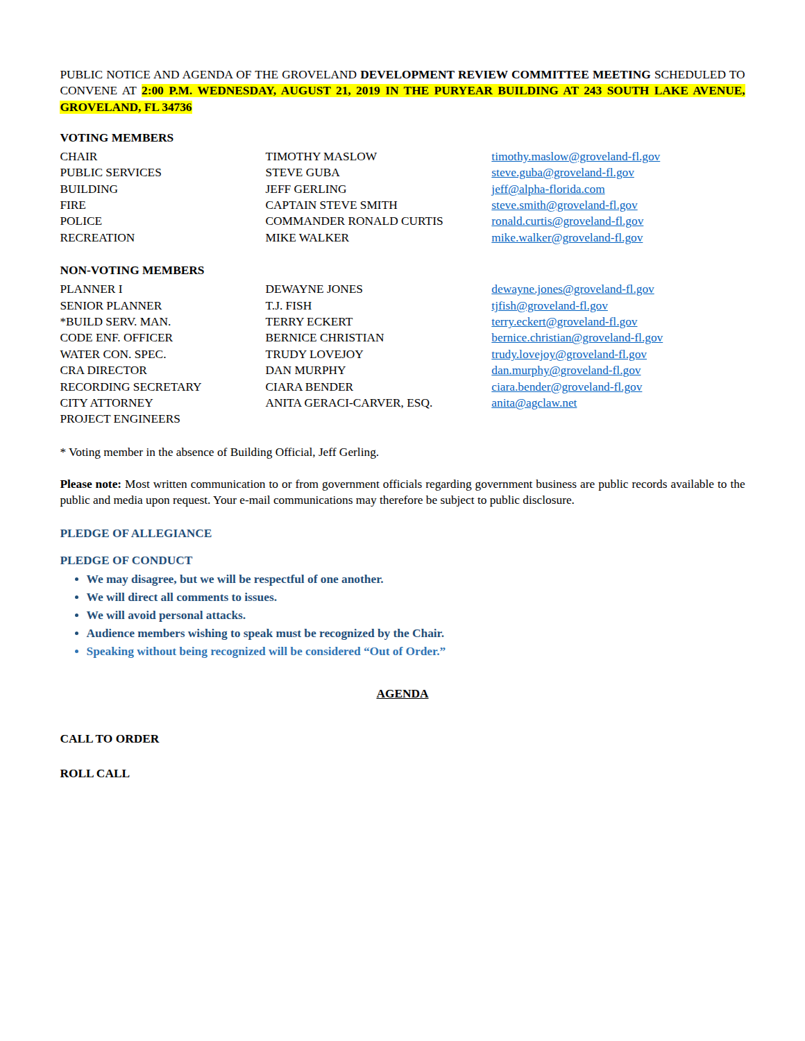PUBLIC NOTICE AND AGENDA OF THE GROVELAND DEVELOPMENT REVIEW COMMITTEE MEETING SCHEDULED TO CONVENE AT 2:00 P.M. WEDNESDAY, AUGUST 21, 2019 IN THE PURYEAR BUILDING AT 243 SOUTH LAKE AVENUE, GROVELAND, FL 34736
Voting Members
| CHAIR | TIMOTHY MASLOW | timothy.maslow@groveland-fl.gov |
| PUBLIC SERVICES | STEVE GUBA | steve.guba@groveland-fl.gov |
| BUILDING | JEFF GERLING | jeff@alpha-florida.com |
| FIRE | CAPTAIN STEVE SMITH | steve.smith@groveland-fl.gov |
| POLICE | COMMANDER RONALD CURTIS | ronald.curtis@groveland-fl.gov |
| RECREATION | MIKE WALKER | mike.walker@groveland-fl.gov |
Non-Voting Members
| PLANNER I | DEWAYNE JONES | dewayne.jones@groveland-fl.gov |
| SENIOR PLANNER | T.J. FISH | tjfish@groveland-fl.gov |
| *BUILD SERV. MAN. | TERRY ECKERT | terry.eckert@groveland-fl.gov |
| CODE ENF. OFFICER | BERNICE CHRISTIAN | bernice.christian@groveland-fl.gov |
| WATER CON. SPEC. | TRUDY LOVEJOY | trudy.lovejoy@groveland-fl.gov |
| CRA DIRECTOR | DAN MURPHY | dan.murphy@groveland-fl.gov |
| RECORDING SECRETARY | CIARA BENDER | ciara.bender@groveland-fl.gov |
| CITY ATTORNEY | ANITA GERACI-CARVER, ESQ. | anita@agclaw.net |
| PROJECT ENGINEERS | | |
* Voting member in the absence of Building Official, Jeff Gerling.
Please note: Most written communication to or from government officials regarding government business are public records available to the public and media upon request. Your e-mail communications may therefore be subject to public disclosure.
Pledge of Allegiance
Pledge of Conduct
We may disagree, but we will be respectful of one another.
We will direct all comments to issues.
We will avoid personal attacks.
Audience members wishing to speak must be recognized by the Chair.
Speaking without being recognized will be considered “Out of Order.”
AGENDA
CALL TO ORDER
ROLL CALL